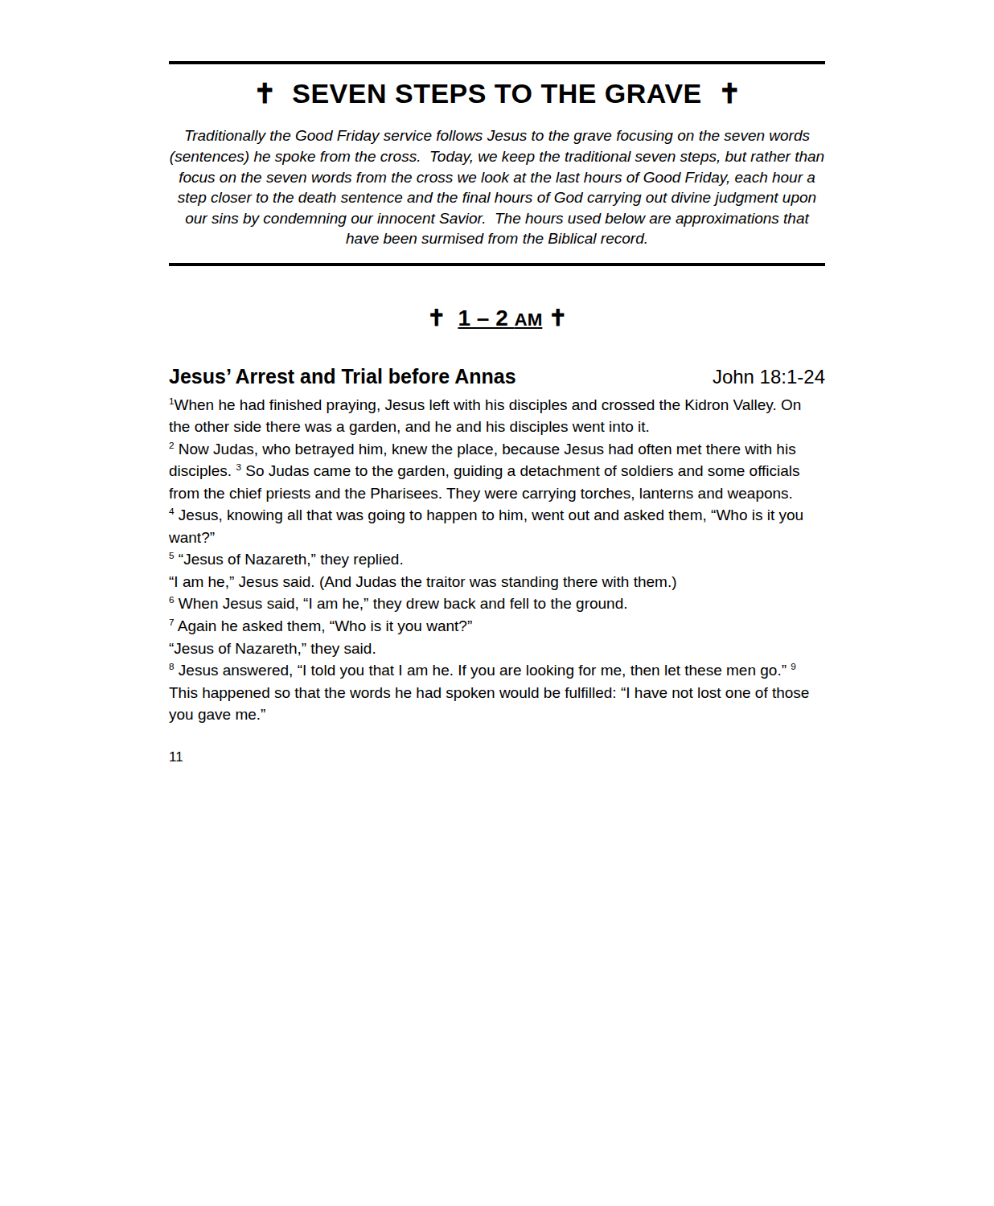✝ SEVEN STEPS TO THE GRAVE ✝
Traditionally the Good Friday service follows Jesus to the grave focusing on the seven words (sentences) he spoke from the cross. Today, we keep the traditional seven steps, but rather than focus on the seven words from the cross we look at the last hours of Good Friday, each hour a step closer to the death sentence and the final hours of God carrying out divine judgment upon our sins by condemning our innocent Savior. The hours used below are approximations that have been surmised from the Biblical record.
✝ 1 – 2 AM ✝
Jesus’ Arrest and Trial before Annas John 18:1-24
1When he had finished praying, Jesus left with his disciples and crossed the Kidron Valley. On the other side there was a garden, and he and his disciples went into it.
2 Now Judas, who betrayed him, knew the place, because Jesus had often met there with his disciples. 3 So Judas came to the garden, guiding a detachment of soldiers and some officials from the chief priests and the Pharisees. They were carrying torches, lanterns and weapons.
4 Jesus, knowing all that was going to happen to him, went out and asked them, “Who is it you want?”
5 “Jesus of Nazareth,” they replied.
“I am he,” Jesus said. (And Judas the traitor was standing there with them.)
6 When Jesus said, “I am he,” they drew back and fell to the ground.
7 Again he asked them, “Who is it you want?”
“Jesus of Nazareth,” they said.
8 Jesus answered, “I told you that I am he. If you are looking for me, then let these men go.” 9 This happened so that the words he had spoken would be fulfilled: “I have not lost one of those you gave me.”
11